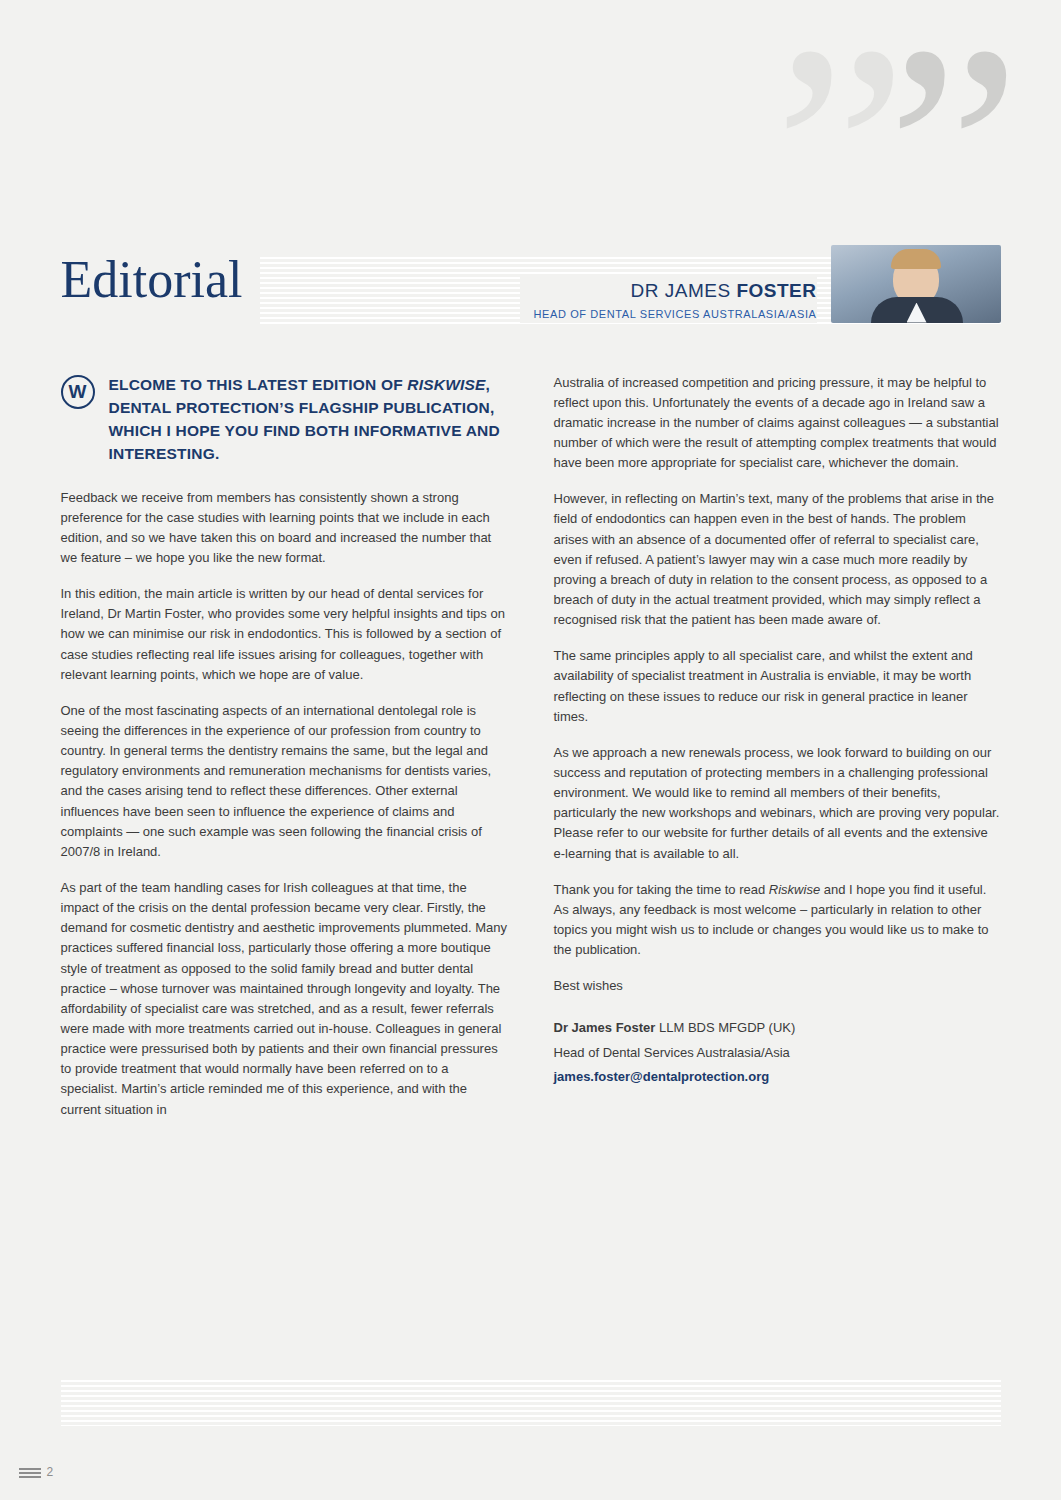””
Editorial
Dr James Foster
Head of Dental Services Australasia/Asia
W
elcome to this latest edition of Riskwise, Dental Protection’s flagship publication, which I hope you find both informative and interesting.
Feedback we receive from members has consistently shown a strong preference for the case studies with learning points that we include in each edition, and so we have taken this on board and increased the number that we feature – we hope you like the new format.
In this edition, the main article is written by our head of dental services for Ireland, Dr Martin Foster, who provides some very helpful insights and tips on how we can minimise our risk in endodontics. This is followed by a section of case studies reflecting real life issues arising for colleagues, together with relevant learning points, which we hope are of value.
One of the most fascinating aspects of an international dentolegal role is seeing the differences in the experience of our profession from country to country. In general terms the dentistry remains the same, but the legal and regulatory environments and remuneration mechanisms for dentists varies, and the cases arising tend to reflect these differences. Other external influences have been seen to influence the experience of claims and complaints — one such example was seen following the financial crisis of 2007/8 in Ireland.
As part of the team handling cases for Irish colleagues at that time, the impact of the crisis on the dental profession became very clear. Firstly, the demand for cosmetic dentistry and aesthetic improvements plummeted. Many practices suffered financial loss, particularly those offering a more boutique style of treatment as opposed to the solid family bread and butter dental practice – whose turnover was maintained through longevity and loyalty. The affordability of specialist care was stretched, and as a result, fewer referrals were made with more treatments carried out in-house. Colleagues in general practice were pressurised both by patients and their own financial pressures to provide treatment that would normally have been referred on to a specialist. Martin’s article reminded me of this experience, and with the current situation in
Australia of increased competition and pricing pressure, it may be helpful to reflect upon this. Unfortunately the events of a decade ago in Ireland saw a dramatic increase in the number of claims against colleagues — a substantial number of which were the result of attempting complex treatments that would have been more appropriate for specialist care, whichever the domain.
However, in reflecting on Martin’s text, many of the problems that arise in the field of endodontics can happen even in the best of hands. The problem arises with an absence of a documented offer of referral to specialist care, even if refused. A patient’s lawyer may win a case much more readily by proving a breach of duty in relation to the consent process, as opposed to a breach of duty in the actual treatment provided, which may simply reflect a recognised risk that the patient has been made aware of.
The same principles apply to all specialist care, and whilst the extent and availability of specialist treatment in Australia is enviable, it may be worth reflecting on these issues to reduce our risk in general practice in leaner times.
As we approach a new renewals process, we look forward to building on our success and reputation of protecting members in a challenging professional environment. We would like to remind all members of their benefits, particularly the new workshops and webinars, which are proving very popular. Please refer to our website for further details of all events and the extensive e-learning that is available to all.
Thank you for taking the time to read Riskwise and I hope you find it useful. As always, any feedback is most welcome – particularly in relation to other topics you might wish us to include or changes you would like us to make to the publication.
Best wishes
Dr James Foster LLM BDS MFGDP (UK)
Head of Dental Services Australasia/Asia
james.foster@dentalprotection.org
2